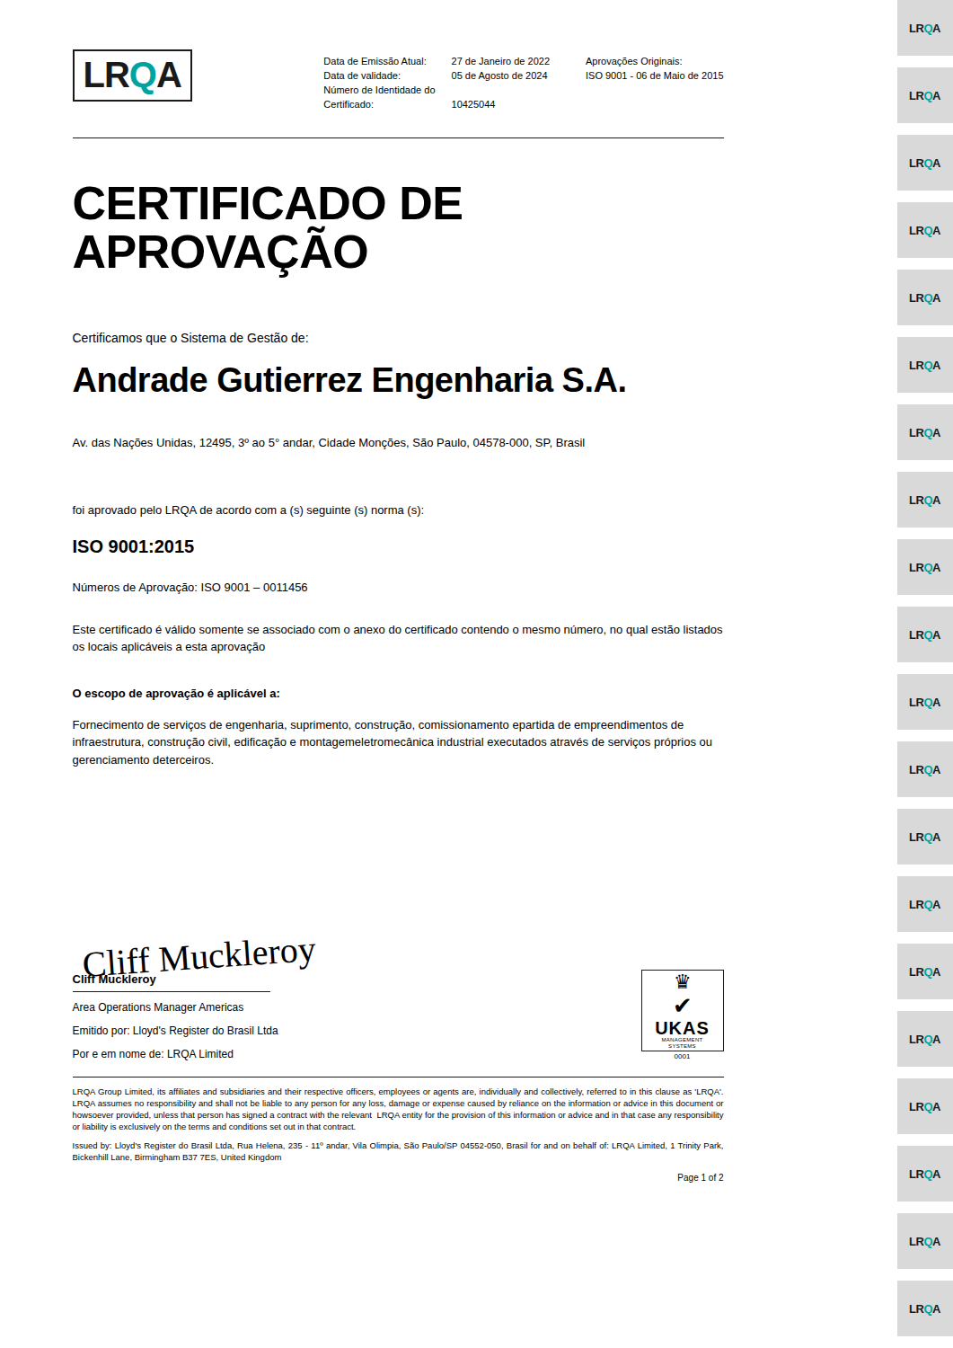LRQA
LRQA
LRQA
LRQA
LRQA
LRQA
LRQA
LRQA
LRQA
LRQA
LRQA
LRQA
LRQA
LRQA
LRQA
LRQA
LRQA
LRQA
LRQA
LRQA
LRQA
Data de Emissão Atual:
Data de validade:
Número de Identidade do
Certificado:
27 de Janeiro de 2022
05 de Agosto de 2024
10425044
Aprovações Originais:
ISO 9001 - 06 de Maio de 2015
CERTIFICADO DE
APROVAÇÃO
Certificamos que o Sistema de Gestão de:
Andrade Gutierrez Engenharia S.A.
Av. das Nações Unidas, 12495, 3º ao 5° andar, Cidade Monções, São Paulo, 04578-000, SP, Brasil
foi aprovado pelo LRQA de acordo com a (s) seguinte (s) norma (s):
ISO 9001:2015
Números de Aprovação: ISO 9001 – 0011456
Este certificado é válido somente se associado com o anexo do certificado contendo o mesmo número, no qual estão listados os locais aplicáveis a esta aprovação
O escopo de aprovação é aplicável a:
Fornecimento de serviços de engenharia, suprimento, construção, comissionamento epartida de empreendimentos de infraestrutura, construção civil, edificação e montagemeletromecânica industrial executados através de serviços próprios ou gerenciamento deterceiros.
Cliff Muckleroy
Cliff Muckleroy
Area Operations Manager Americas
Emitido por: Lloyd's Register do Brasil Ltda
Por e em nome de: LRQA Limited
♛
✔
UKAS
MANAGEMENT
SYSTEMS
0001
LRQA Group Limited, its affiliates and subsidiaries and their respective officers, employees or agents are, individually and collectively, referred to in this clause as 'LRQA'. LRQA assumes no responsibility and shall not be liable to any person for any loss, damage or expense caused by reliance on the information or advice in this document or howsoever provided, unless that person has signed a contract with the relevant LRQA entity for the provision of this information or advice and in that case any responsibility or liability is exclusively on the terms and conditions set out in that contract.
Issued by: Lloyd's Register do Brasil Ltda, Rua Helena, 235 - 11º andar, Vila Olimpia, São Paulo/SP 04552-050, Brasil for and on behalf of: LRQA Limited, 1 Trinity Park, Bickenhill Lane, Birmingham B37 7ES, United Kingdom
Page 1 of 2